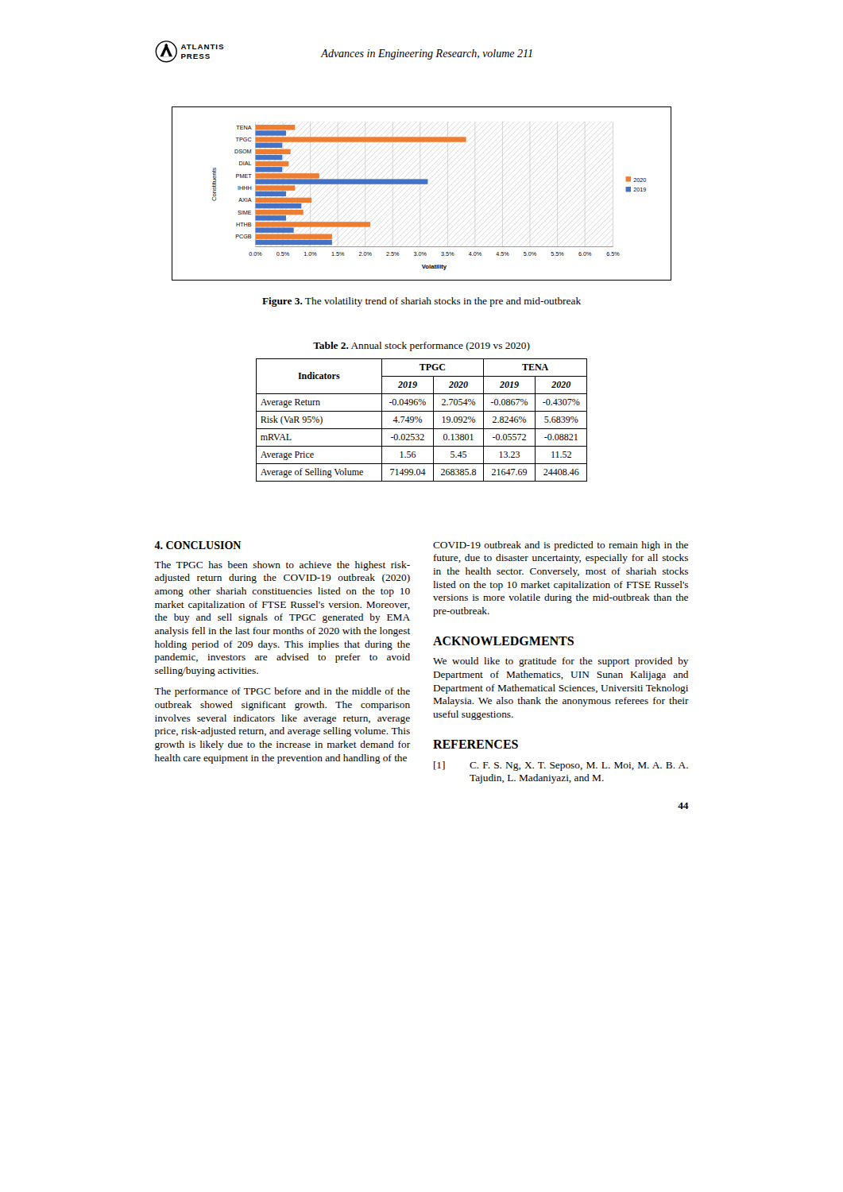ATLANTIS PRESS
Advances in Engineering Research, volume 211
TENA TPGC DSOM DIAL PMET IHHH AXIA SIME HTHB PCGB Constituents 0.0% 0.5% 1.0% 1.5% 2.0% 2.5% 3.0% 3.5% 4.0% 4.5% 5.0% 5.5% 6.0% 6.5% Volatility 2020 2019
Figure 3. The volatility trend of shariah stocks in the pre and mid-outbreak
Table 2. Annual stock performance (2019 vs 2020)
| Indicators | TPGC | TENA |
| --- | --- | --- |
| 2019 | 2020 | 2019 | 2020 |
| Average Return | -0.0496% | 2.7054% | -0.0867% | -0.4307% |
| Risk (VaR 95%) | 4.749% | 19.092% | 2.8246% | 5.6839% |
| mRVAL | -0.02532 | 0.13801 | -0.05572 | -0.08821 |
| Average Price | 1.56 | 5.45 | 13.23 | 11.52 |
| Average of Selling Volume | 71499.04 | 268385.8 | 21647.69 | 24408.46 |
4. CONCLUSION
The TPGC has been shown to achieve the highest risk-adjusted return during the COVID-19 outbreak (2020) among other shariah constituencies listed on the top 10 market capitalization of FTSE Russel's version. Moreover, the buy and sell signals of TPGC generated by EMA analysis fell in the last four months of 2020 with the longest holding period of 209 days. This implies that during the pandemic, investors are advised to prefer to avoid selling/buying activities.
The performance of TPGC before and in the middle of the outbreak showed significant growth. The comparison involves several indicators like average return, average price, risk-adjusted return, and average selling volume. This growth is likely due to the increase in market demand for health care equipment in the prevention and handling of the
COVID-19 outbreak and is predicted to remain high in the future, due to disaster uncertainty, especially for all stocks in the health sector. Conversely, most of shariah stocks listed on the top 10 market capitalization of FTSE Russel's versions is more volatile during the mid-outbreak than the pre-outbreak.
ACKNOWLEDGMENTS
We would like to gratitude for the support provided by Department of Mathematics, UIN Sunan Kalijaga and Department of Mathematical Sciences, Universiti Teknologi Malaysia. We also thank the anonymous referees for their useful suggestions.
REFERENCES
[1]
C. F. S. Ng, X. T. Seposo, M. L. Moi, M. A. B. A. Tajudin, L. Madaniyazi, and M.
44